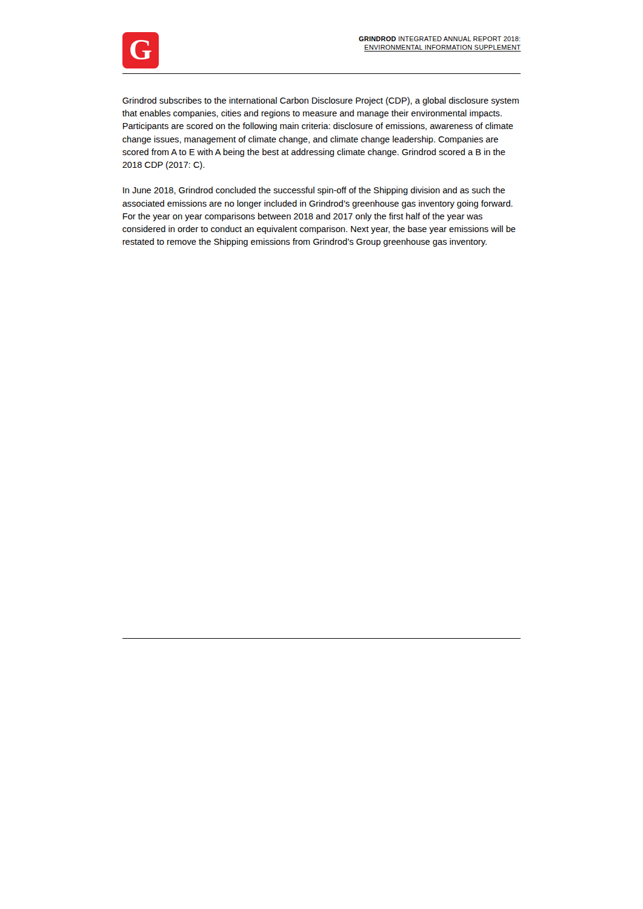GRINDROD INTEGRATED ANNUAL REPORT 2018:
ENVIRONMENTAL INFORMATION SUPPLEMENT
Grindrod subscribes to the international Carbon Disclosure Project (CDP), a global disclosure system that enables companies, cities and regions to measure and manage their environmental impacts. Participants are scored on the following main criteria: disclosure of emissions, awareness of climate change issues, management of climate change, and climate change leadership. Companies are scored from A to E with A being the best at addressing climate change. Grindrod scored a B in the 2018 CDP (2017: C).
In June 2018, Grindrod concluded the successful spin-off of the Shipping division and as such the associated emissions are no longer included in Grindrod’s greenhouse gas inventory going forward. For the year on year comparisons between 2018 and 2017 only the first half of the year was considered in order to conduct an equivalent comparison. Next year, the base year emissions will be restated to remove the Shipping emissions from Grindrod’s Group greenhouse gas inventory.